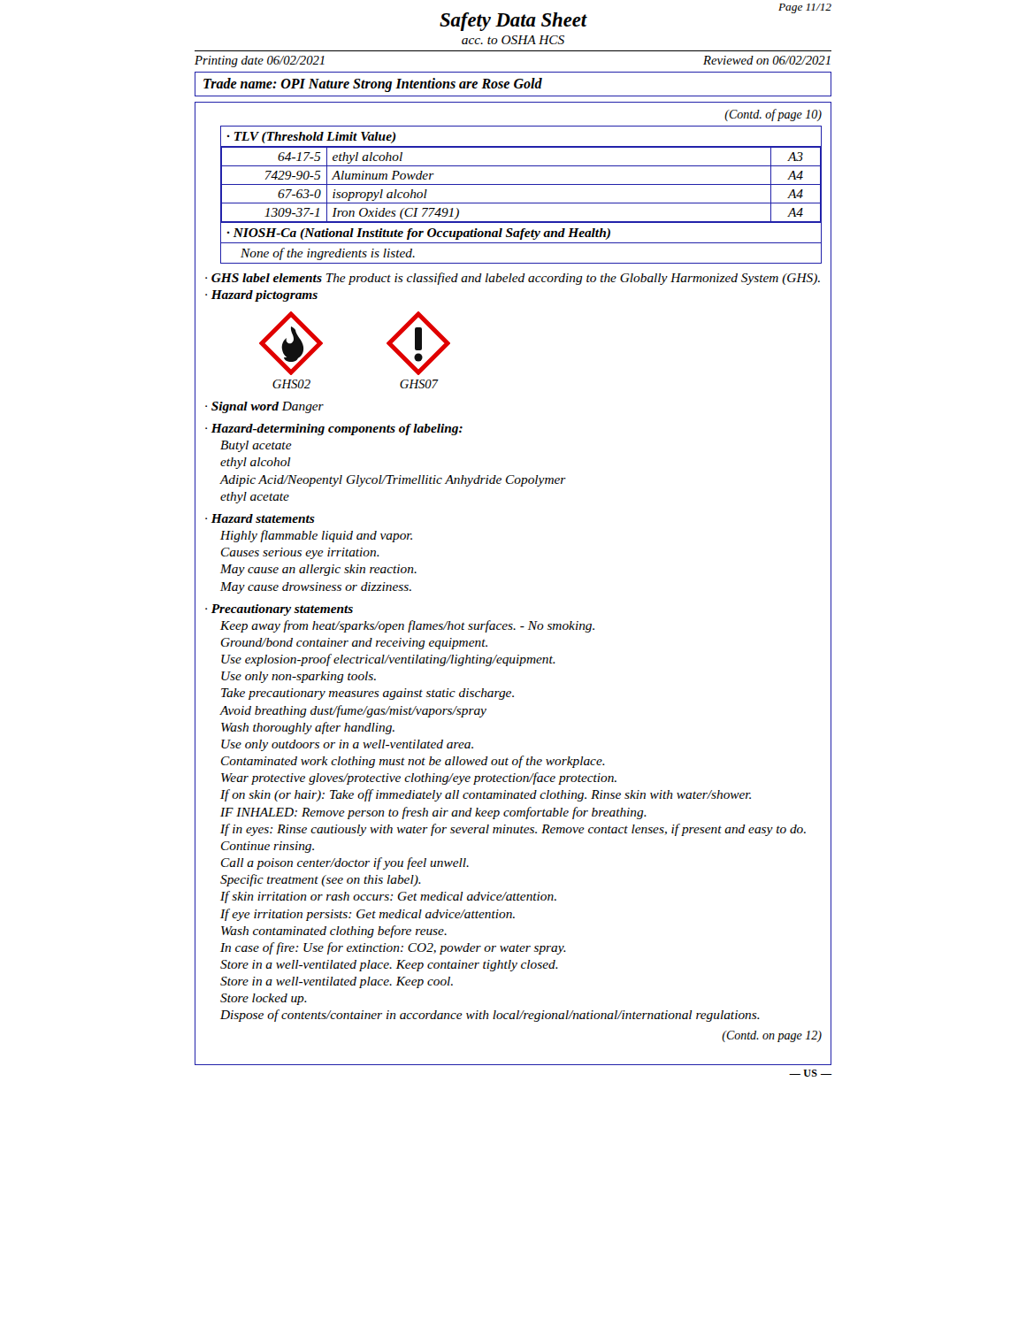Page 11/12
Safety Data Sheet
acc. to OSHA HCS
Printing date 06/02/2021 Reviewed on 06/02/2021
Trade name: OPI Nature Strong Intentions are Rose Gold
(Contd. of page 10)
· TLV (Threshold Limit Value)
| 64-17-5 | ethyl alcohol | A3 |
| 7429-90-5 | Aluminum Powder | A4 |
| 67-63-0 | isopropyl alcohol | A4 |
| 1309-37-1 | Iron Oxides (CI 77491) | A4 |
· NIOSH-Ca (National Institute for Occupational Safety and Health)
None of the ingredients is listed.
· GHS label elements The product is classified and labeled according to the Globally Harmonized System (GHS).
· Hazard pictograms
GHS02
GHS07
· Signal word Danger
· Hazard-determining components of labeling:
Butyl acetate
ethyl alcohol
Adipic Acid/Neopentyl Glycol/Trimellitic Anhydride Copolymer
ethyl acetate
· Hazard statements
Highly flammable liquid and vapor.
Causes serious eye irritation.
May cause an allergic skin reaction.
May cause drowsiness or dizziness.
· Precautionary statements
Keep away from heat/sparks/open flames/hot surfaces. - No smoking.
Ground/bond container and receiving equipment.
Use explosion-proof electrical/ventilating/lighting/equipment.
Use only non-sparking tools.
Take precautionary measures against static discharge.
Avoid breathing dust/fume/gas/mist/vapors/spray
Wash thoroughly after handling.
Use only outdoors or in a well-ventilated area.
Contaminated work clothing must not be allowed out of the workplace.
Wear protective gloves/protective clothing/eye protection/face protection.
If on skin (or hair): Take off immediately all contaminated clothing. Rinse skin with water/shower.
IF INHALED: Remove person to fresh air and keep comfortable for breathing.
If in eyes: Rinse cautiously with water for several minutes. Remove contact lenses, if present and easy to do. Continue rinsing.
Call a poison center/doctor if you feel unwell.
Specific treatment (see on this label).
If skin irritation or rash occurs: Get medical advice/attention.
If eye irritation persists: Get medical advice/attention.
Wash contaminated clothing before reuse.
In case of fire: Use for extinction: CO2, powder or water spray.
Store in a well-ventilated place. Keep container tightly closed.
Store in a well-ventilated place. Keep cool.
Store locked up.
Dispose of contents/container in accordance with local/regional/national/international regulations.
(Contd. on page 12)
— US —